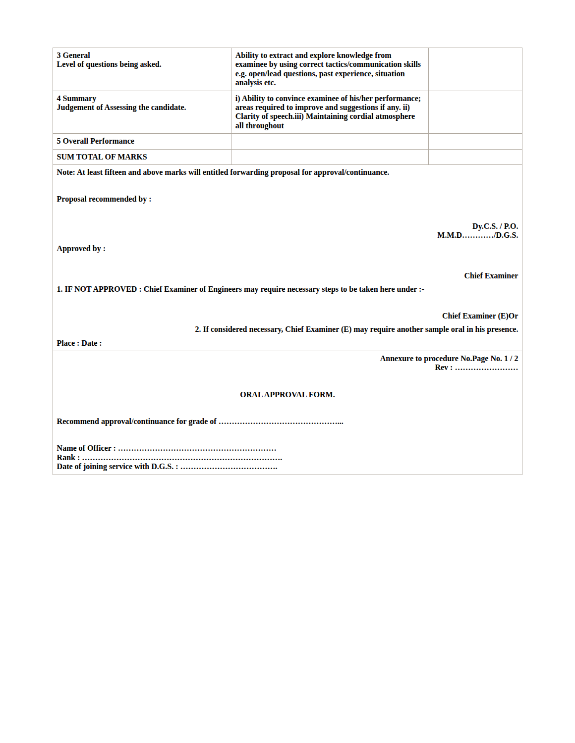| 3 General Level of questions being asked. | Ability to extract and explore knowledge from examinee by using correct tactics/communication skills e.g. open/lead questions, past experience, situation analysis etc. | |
| 4 Summary Judgement of Assessing the candidate. | i) Ability to convince examinee of his/her performance; areas required to improve and suggestions if any. ii) Clarity of speech.iii) Maintaining cordial atmosphere all throughout | |
| 5 Overall Performance | | |
| SUM TOTAL OF MARKS | | |
| Note: At least fifteen and above marks will entitled forwarding proposal for approval/continuance. Proposal recommended by : Dy.C.S. / P.O. M.M.D…………/D.G.S. Approved by : Chief Examiner 1. IF NOT APPROVED : Chief Examiner of Engineers may require necessary steps to be taken here under :- Chief Examiner (E)Or 2. If considered necessary, Chief Examiner (E) may require another sample oral in his presence. Place : Date : |
| Annexure to procedure No.Page No. 1 / 2 Rev : …………………… ORAL APPROVAL FORM. Recommend approval/continuance for grade of ………………………………………... Name of Officer : …………………………………………………… Rank : …………………………………………………………………. Date of joining service with D.G.S. : ………………………………. |